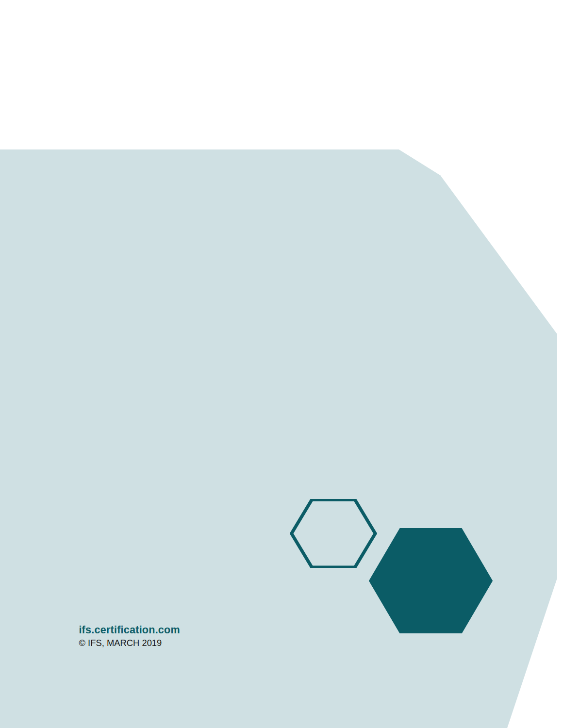ifs.certification.com
© IFS, MARCH 2019